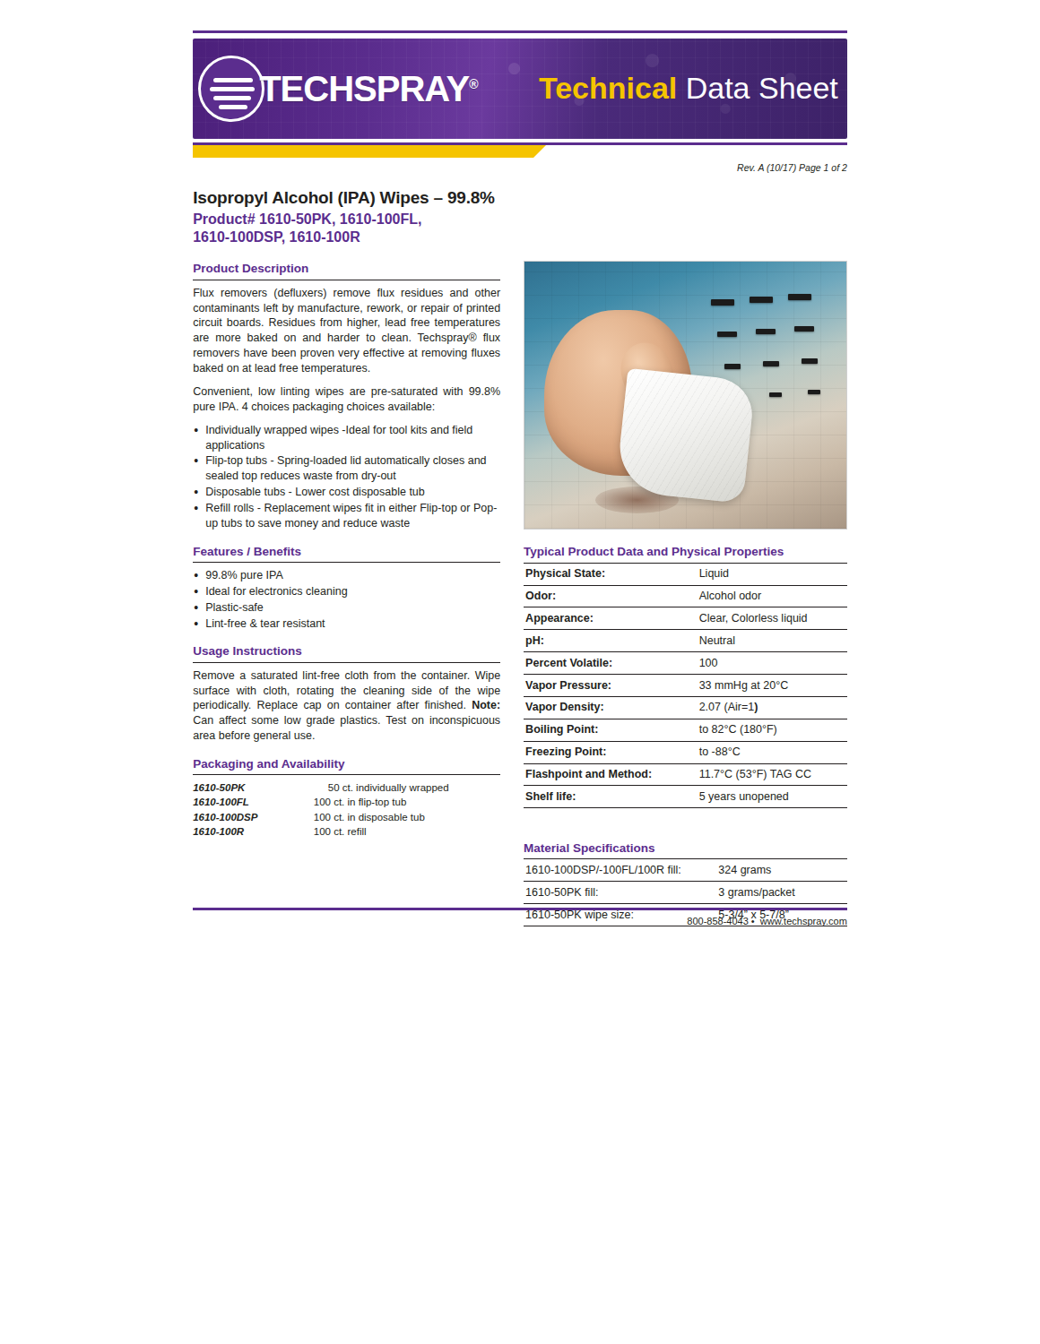TECHSPRAY®
Technical Data Sheet
Rev. A (10/17) Page 1 of 2
Isopropyl Alcohol (IPA) Wipes – 99.8%
Product# 1610-50PK, 1610-100FL,
1610-100DSP, 1610-100R
Product Description
Flux removers (defluxers) remove flux residues and other contaminants left by manufacture, rework, or repair of printed circuit boards. Residues from higher, lead free temperatures are more baked on and harder to clean. Techspray® flux removers have been proven very effective at removing fluxes baked on at lead free temperatures.
Convenient, low linting wipes are pre-saturated with 99.8% pure IPA. 4 choices packaging choices available:
Individually wrapped wipes -Ideal for tool kits and field applications
Flip-top tubs - Spring-loaded lid automatically closes and sealed top reduces waste from dry-out
Disposable tubs - Lower cost disposable tub
Refill rolls - Replacement wipes fit in either Flip-top or Pop-up tubs to save money and reduce waste
Features / Benefits
99.8% pure IPA
Ideal for electronics cleaning
Plastic-safe
Lint-free & tear resistant
Usage Instructions
Remove a saturated lint-free cloth from the container. Wipe surface with cloth, rotating the cleaning side of the wipe periodically. Replace cap on container after finished. Note: Can affect some low grade plastics. Test on inconspicuous area before general use.
Packaging and Availability
| 1610-50PK | 50 ct. individually wrapped |
| 1610-100FL | 100 ct. in flip-top tub |
| 1610-100DSP | 100 ct. in disposable tub |
| 1610-100R | 100 ct. refill |
Typical Product Data and Physical Properties
| Physical State: | Liquid |
| Odor: | Alcohol odor |
| Appearance: | Clear, Colorless liquid |
| pH: | Neutral |
| Percent Volatile: | 100 |
| Vapor Pressure: | 33 mmHg at 20°C |
| Vapor Density: | 2.07 (Air=1 ) |
| Boiling Point: | to 82°C (180°F) |
| Freezing Point: | to -88°C |
| Flashpoint and Method: | 11.7°C (53°F) TAG CC |
| Shelf life: | 5 years unopened |
Material Specifications
| 1610-100DSP/-100FL/100R fill: | 324 grams |
| 1610-50PK fill: | 3 grams/packet |
| 1610-50PK wipe size: | 5-3/4” x 5-7/8” |
800-858-4043 • www.techspray.com